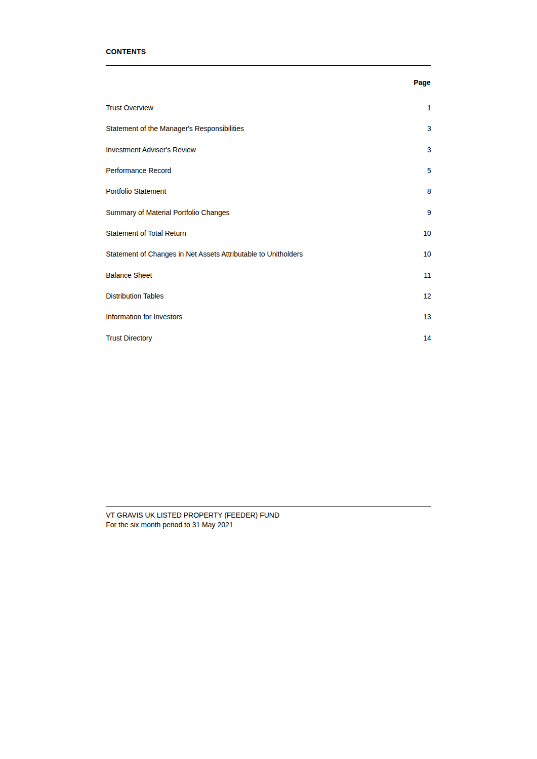CONTENTS
| Page |
| --- |
| Trust Overview | 1 |
| Statement of the Manager's Responsibilities | 3 |
| Investment Adviser's Review | 3 |
| Performance Record | 5 |
| Portfolio Statement | 8 |
| Summary of Material Portfolio Changes | 9 |
| Statement of Total Return | 10 |
| Statement of Changes in Net Assets Attributable to Unitholders | 10 |
| Balance Sheet | 11 |
| Distribution Tables | 12 |
| Information for Investors | 13 |
| Trust Directory | 14 |
VT GRAVIS UK LISTED PROPERTY (FEEDER) FUND
For the six month period to 31 May 2021